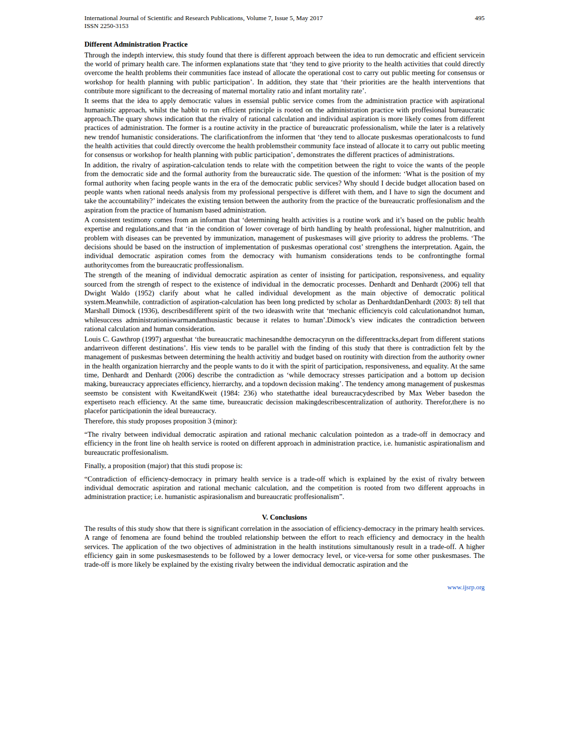International Journal of Scientific and Research Publications, Volume 7, Issue 5, May 2017 495
ISSN 2250-3153
Different Administration Practice
Through the indepth interview, this study found that there is different approach between the idea to run democratic and efficient servicein the world of primary health care. The informen explanations state that ‘they tend to give priority to the health activities that could directly overcome the health problems their communities face instead of allocate the operational cost to carry out public meeting for consensus or workshop for health planning with public participation’. In addition, they state that ‘their priorities are the health interventions that contribute more significant to the decreasing of maternal mortality ratio and infant mortality rate’.
It seems that the idea to apply democratic values in essensial public service comes from the administration practice with aspirational humanistic approach, whilst the habbit to run efficient principle is rooted on the administration practice with proffesional bureaucratic approach.The quary shows indication that the rivalry of rational calculation and individual aspiration is more likely comes from different practices of administration. The former is a routine activity in the practice of bureaucratic professionalism, while the later is a relatively new trendof humanistic considerations. The clarificationfrom the informen that ‘they tend to allocate puskesmas operationalcosts to fund the health activities that could directly overcome the health problemstheir community face instead of allocate it to carry out public meeting for consensus or workshop for health planning with public participation’, demonstrates the different practices of administrations.
In addition, the rivalry of aspiration-calculation tends to relate with the competition between the right to voice the wants of the people from the democratic side and the formal authority from the bureaucratic side. The question of the informen: ‘What is the position of my formal authority when facing people wants in the era of the democratic public services? Why should I decide budget allocation based on people wants when rational needs analysis from my professional perspective is differet with them, and I have to sign the document and take the accountability?’ indeicates the existing tension between the authority from the practice of the bureaucratic proffesionalism and the aspiration from the practice of humanism based administration.
A consistent testimony comes from an informan that ‘determining health activities is a routine work and it’s based on the public health expertise and regulations,and that ‘in the condition of lower coverage of birth handling by health professional, higher malnutrition, and problem with diseases can be prevented by immunization, management of puskesmases will give priority to address the problems. ‘The decisions should be based on the instruction of implementation of puskesmas operational cost’ strengthens the interpretation. Again, the individual democratic aspiration comes from the democracy with humanism considerations tends to be confrontingthe formal authoritycomes from the bureaucratic proffessionalism.
The strength of the meaning of individual democratic aspiration as center of insisting for participation, responsiveness, and equality sourced from the strength of respect to the existence of individual in the democratic processes. Denhardt and Denhardt (2006) tell that Dwight Waldo (1952) clarify about what he called individual development as the main objective of democratic political system.Meanwhile, contradiction of aspiration-calculation has been long predicted by scholar as DenhardtdanDenhardt (2003: 8) tell that Marshall Dimock (1936), describesdifferent spirit of the two ideaswith write that ‘mechanic efficiencyis cold calculationandnot human, whilesuccess administrationiswarmandanthusiastic because it relates to human’.Dimock’s view indicates the contradiction between rational calculation and human consideration.
Louis C. Gawthrop (1997) arguesthat ‘the bureaucratic machinesandthe democracyrun on the differenttracks,depart from different stations andarriveon different destinations’. His view tends to be parallel with the finding of this study that there is contradiction felt by the management of puskesmas between determining the health activitiy and budget based on routinity with direction from the authority owner in the health organization hierrarchy and the people wants to do it with the spirit of participation, responsiveness, and equality. At the same time, Denhardt and Denhardt (2006) describe the contradiction as ‘while democracy stresses participation and a bottom up decision making, bureaucracy appreciates efficiency, hierrarchy, and a topdown decission making’. The tendency among management of puskesmas seemsto be consistent with KweitandKweit (1984: 236) who statethatthe ideal bureaucracydescribed by Max Weber basedon the expertiseto reach efficiency. At the same time, bureaucratic decission makingdescribescentralization of authority. Therefor,there is no placefor participationin the ideal bureaucracy.
Therefore, this study proposes proposition 3 (minor):
“The rivalry between individual democratic aspiration and rational mechanic calculation pointedon as a trade-off in democracy and efficiency in the front line oh health service is rooted on different approach in administration practice, i.e. humanistic aspirationalism and bureaucratic proffesionalism.
Finally, a proposition (major) that this studi propose is:
“Contradiction of efficiency-democracy in primary health service is a trade-off which is explained by the exist of rivalry between individual democratic aspiration and rational mechanic calculation, and the competition is rooted from two different approachs in administration practice; i.e. humanistic aspirasionalism and bureaucratic proffesionalism”.
V. Conclusions
The results of this study show that there is significant correlation in the association of efficiency-democracy in the primary health services. A range of fenomena are found behind the troubled relationship between the effort to reach efficiency and democracy in the health services. The application of the two objectives of administration in the health institutions simultanously result in a trade-off. A higher efficiency gain in some puskesmasestends to be followed by a lower democracy level, or vice-versa for some other puskesmases. The trade-off is more likely be explained by the existing rivalry between the individual democratic aspiration and the
www.ijsrp.org